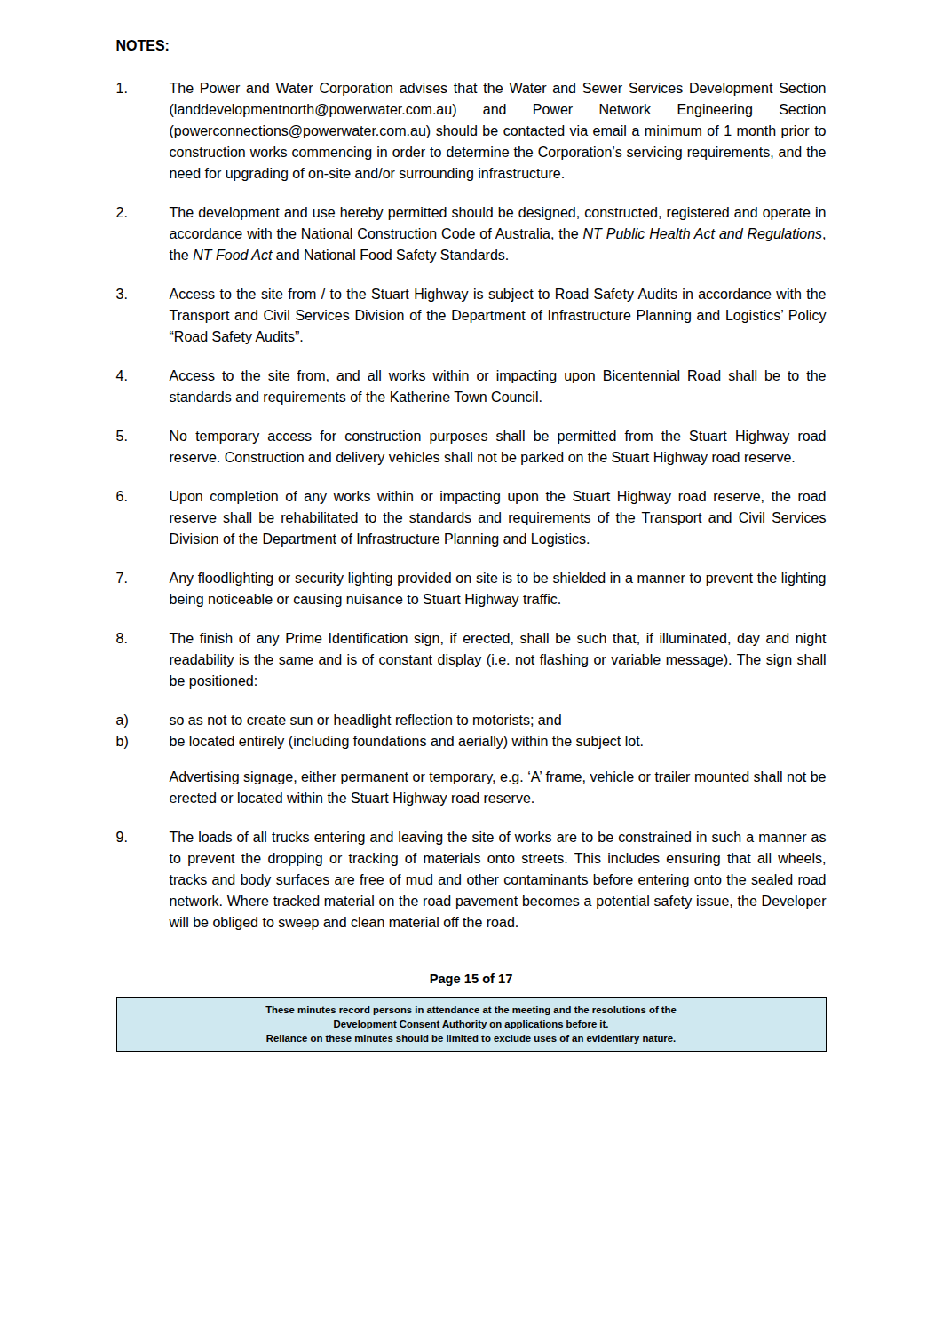NOTES:
The Power and Water Corporation advises that the Water and Sewer Services Development Section (landdevelopmentnorth@powerwater.com.au) and Power Network Engineering Section (powerconnections@powerwater.com.au) should be contacted via email a minimum of 1 month prior to construction works commencing in order to determine the Corporation’s servicing requirements, and the need for upgrading of on-site and/or surrounding infrastructure.
The development and use hereby permitted should be designed, constructed, registered and operate in accordance with the National Construction Code of Australia, the NT Public Health Act and Regulations, the NT Food Act and National Food Safety Standards.
Access to the site from / to the Stuart Highway is subject to Road Safety Audits in accordance with the Transport and Civil Services Division of the Department of Infrastructure Planning and Logistics’ Policy “Road Safety Audits”.
Access to the site from, and all works within or impacting upon Bicentennial Road shall be to the standards and requirements of the Katherine Town Council.
No temporary access for construction purposes shall be permitted from the Stuart Highway road reserve. Construction and delivery vehicles shall not be parked on the Stuart Highway road reserve.
Upon completion of any works within or impacting upon the Stuart Highway road reserve, the road reserve shall be rehabilitated to the standards and requirements of the Transport and Civil Services Division of the Department of Infrastructure Planning and Logistics.
Any floodlighting or security lighting provided on site is to be shielded in a manner to prevent the lighting being noticeable or causing nuisance to Stuart Highway traffic.
The finish of any Prime Identification sign, if erected, shall be such that, if illuminated, day and night readability is the same and is of constant display (i.e. not flashing or variable message). The sign shall be positioned:
a) so as not to create sun or headlight reflection to motorists; and
b) be located entirely (including foundations and aerially) within the subject lot.
Advertising signage, either permanent or temporary, e.g. ‘A’ frame, vehicle or trailer mounted shall not be erected or located within the Stuart Highway road reserve.
The loads of all trucks entering and leaving the site of works are to be constrained in such a manner as to prevent the dropping or tracking of materials onto streets. This includes ensuring that all wheels, tracks and body surfaces are free of mud and other contaminants before entering onto the sealed road network. Where tracked material on the road pavement becomes a potential safety issue, the Developer will be obliged to sweep and clean material off the road.
Page 15 of 17
These minutes record persons in attendance at the meeting and the resolutions of the
Development Consent Authority on applications before it.
Reliance on these minutes should be limited to exclude uses of an evidentiary nature.